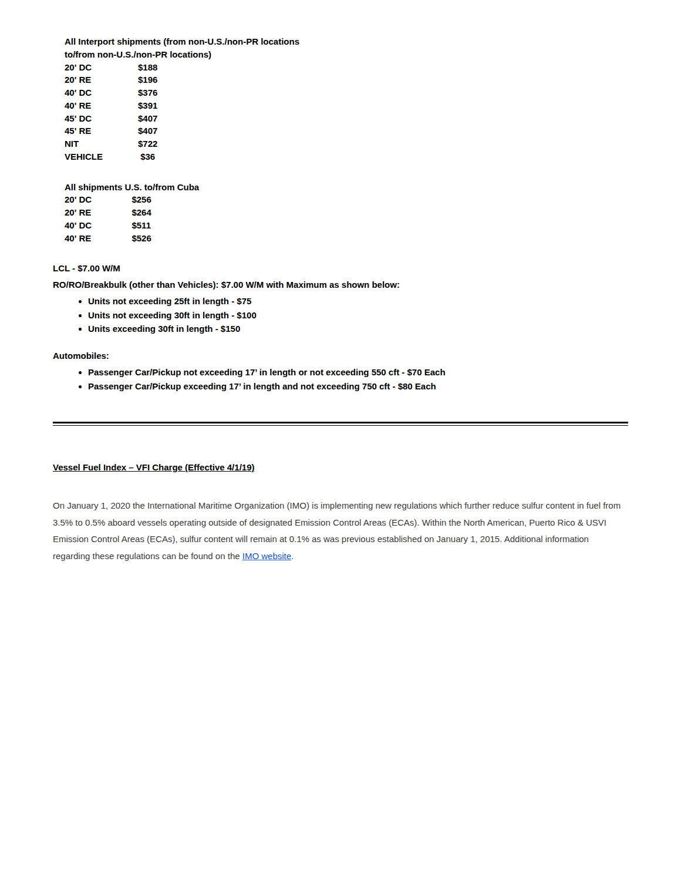All Interport shipments (from non-U.S./non-PR locations
to/from non-U.S./non-PR locations)
| 20' DC | $188 |
| 20' RE | $196 |
| 40' DC | $376 |
| 40' RE | $391 |
| 45' DC | $407 |
| 45' RE | $407 |
| NIT | $722 |
| VEHICLE | $36 |
All shipments U.S. to/from Cuba
| 20' DC | $256 |
| 20' RE | $264 |
| 40' DC | $511 |
| 40' RE | $526 |
LCL - $7.00 W/M
RO/RO/Breakbulk (other than Vehicles): $7.00 W/M with Maximum as shown below:
Units not exceeding 25ft in length - $75
Units not exceeding 30ft in length - $100
Units exceeding 30ft in length - $150
Automobiles:
Passenger Car/Pickup not exceeding 17’ in length or not exceeding 550 cft - $70 Each
Passenger Car/Pickup exceeding 17’ in length and not exceeding 750 cft - $80 Each
Vessel Fuel Index – VFI Charge (Effective 4/1/19)
On January 1, 2020 the International Maritime Organization (IMO) is implementing new regulations which further reduce sulfur content in fuel from 3.5% to 0.5% aboard vessels operating outside of designated Emission Control Areas (ECAs). Within the North American, Puerto Rico & USVI Emission Control Areas (ECAs), sulfur content will remain at 0.1% as was previous established on January 1, 2015. Additional information regarding these regulations can be found on the IMO website.